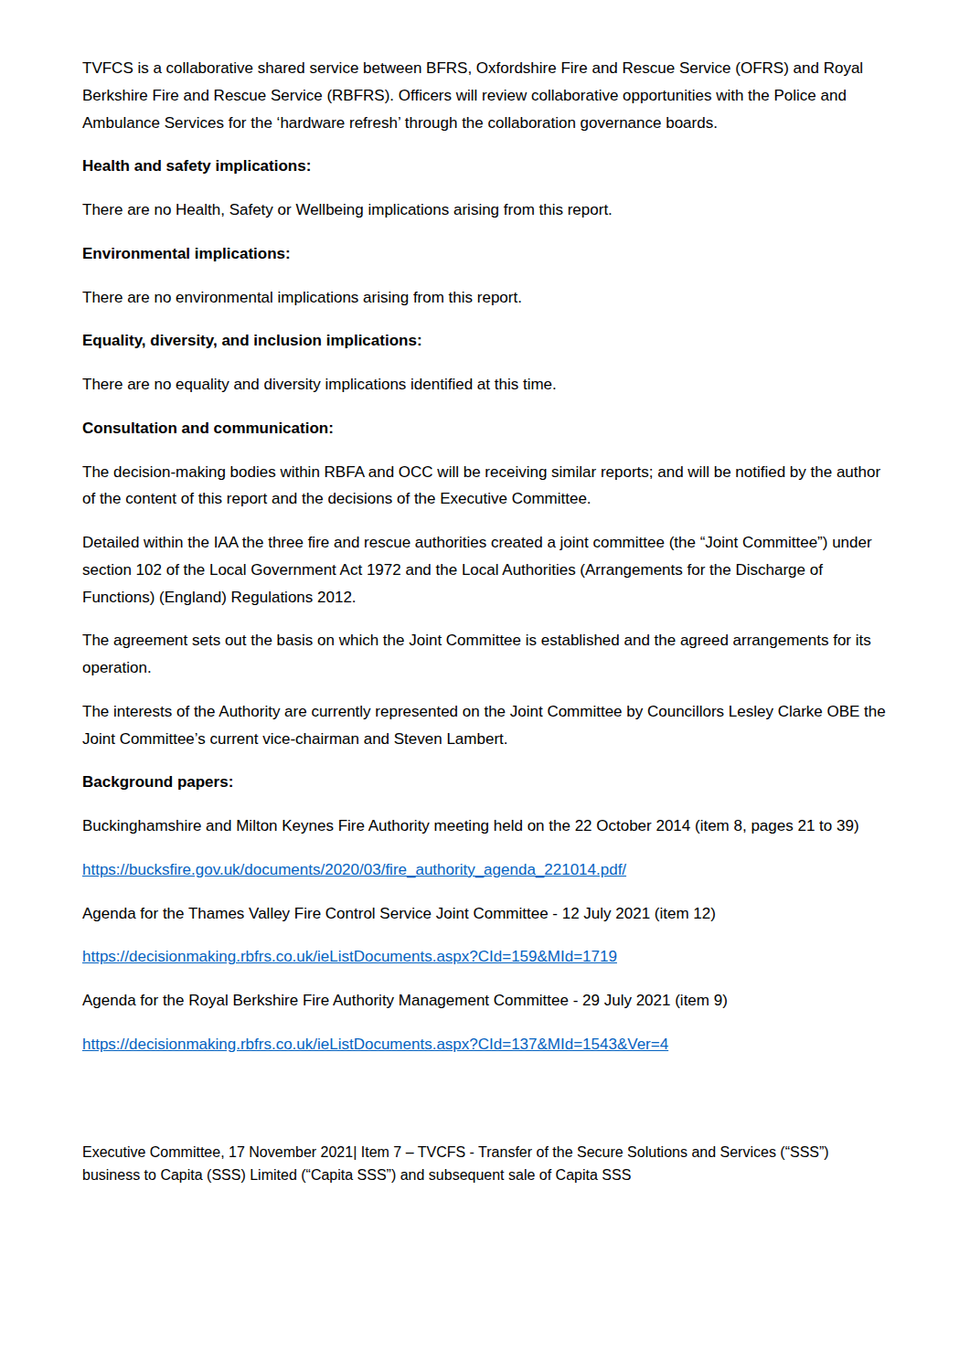TVFCS is a collaborative shared service between BFRS, Oxfordshire Fire and Rescue Service (OFRS) and Royal Berkshire Fire and Rescue Service (RBFRS). Officers will review collaborative opportunities with the Police and Ambulance Services for the ‘hardware refresh’ through the collaboration governance boards.
Health and safety implications:
There are no Health, Safety or Wellbeing implications arising from this report.
Environmental implications:
There are no environmental implications arising from this report.
Equality, diversity, and inclusion implications:
There are no equality and diversity implications identified at this time.
Consultation and communication:
The decision-making bodies within RBFA and OCC will be receiving similar reports; and will be notified by the author of the content of this report and the decisions of the Executive Committee.
Detailed within the IAA the three fire and rescue authorities created a joint committee (the “Joint Committee”) under section 102 of the Local Government Act 1972 and the Local Authorities (Arrangements for the Discharge of Functions) (England) Regulations 2012.
The agreement sets out the basis on which the Joint Committee is established and the agreed arrangements for its operation.
The interests of the Authority are currently represented on the Joint Committee by Councillors Lesley Clarke OBE the Joint Committee’s current vice-chairman and Steven Lambert.
Background papers:
Buckinghamshire and Milton Keynes Fire Authority meeting held on the 22 October 2014 (item 8, pages 21 to 39)
https://bucksfire.gov.uk/documents/2020/03/fire_authority_agenda_221014.pdf/
Agenda for the Thames Valley Fire Control Service Joint Committee - 12 July 2021 (item 12)
https://decisionmaking.rbfrs.co.uk/ieListDocuments.aspx?CId=159&MId=1719
Agenda for the Royal Berkshire Fire Authority Management Committee - 29 July 2021 (item 9)
https://decisionmaking.rbfrs.co.uk/ieListDocuments.aspx?CId=137&MId=1543&Ver=4
Executive Committee, 17 November 2021| Item 7 – TVCFS - Transfer of the Secure Solutions and Services (“SSS”) business to Capita (SSS) Limited (“Capita SSS”) and subsequent sale of Capita SSS